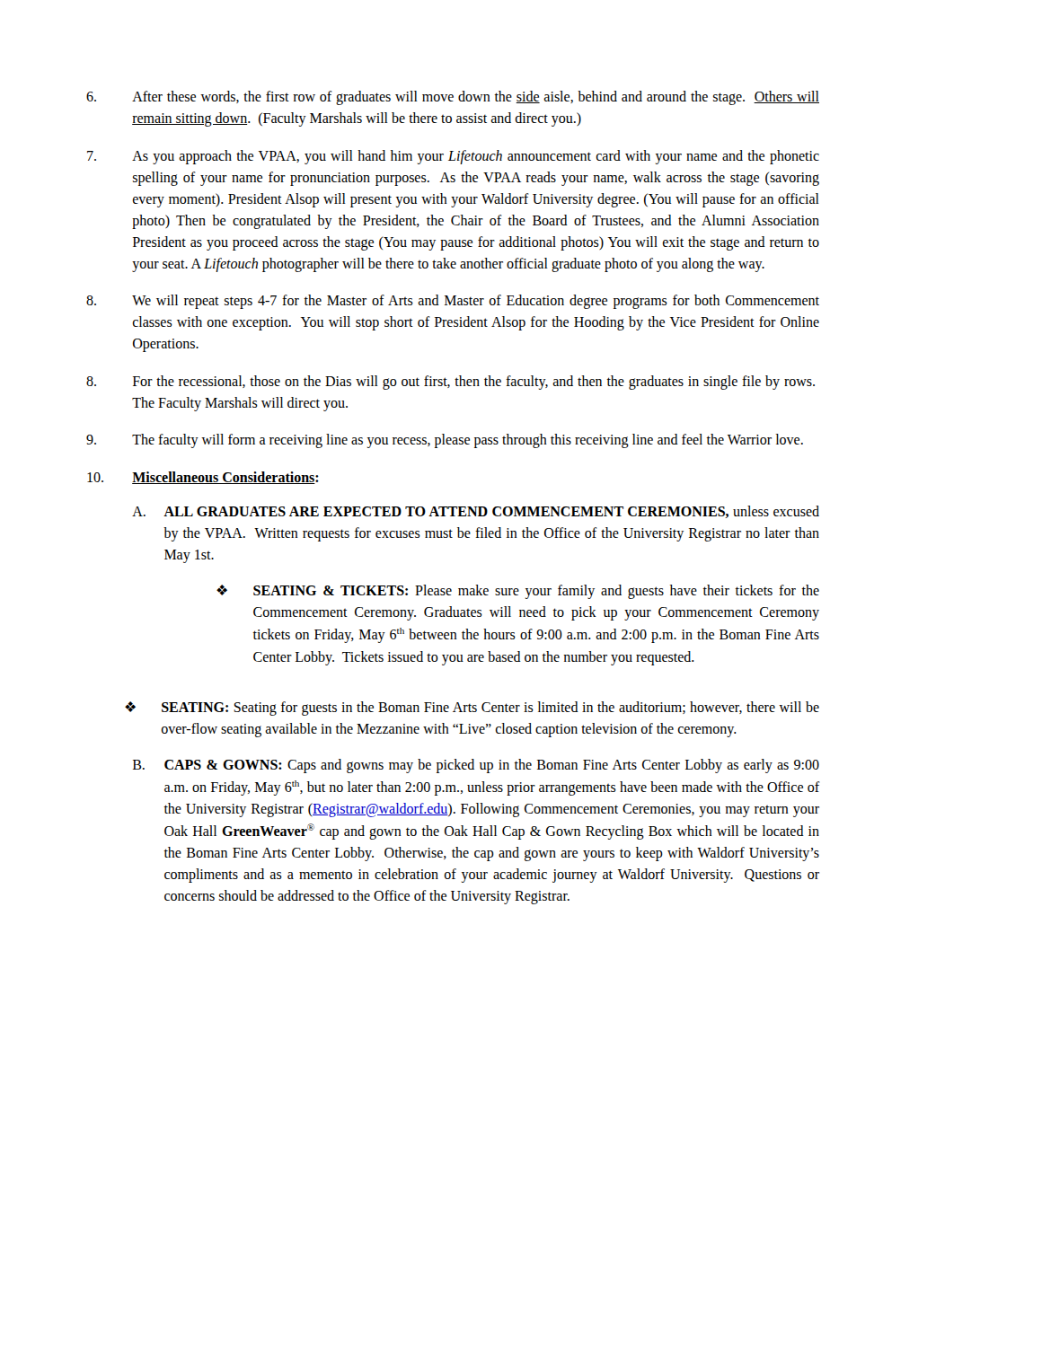6. After these words, the first row of graduates will move down the side aisle, behind and around the stage. Others will remain sitting down. (Faculty Marshals will be there to assist and direct you.)
7. As you approach the VPAA, you will hand him your Lifetouch announcement card with your name and the phonetic spelling of your name for pronunciation purposes. As the VPAA reads your name, walk across the stage (savoring every moment). President Alsop will present you with your Waldorf University degree. (You will pause for an official photo) Then be congratulated by the President, the Chair of the Board of Trustees, and the Alumni Association President as you proceed across the stage (You may pause for additional photos) You will exit the stage and return to your seat. A Lifetouch photographer will be there to take another official graduate photo of you along the way.
8. We will repeat steps 4-7 for the Master of Arts and Master of Education degree programs for both Commencement classes with one exception. You will stop short of President Alsop for the Hooding by the Vice President for Online Operations.
8. For the recessional, those on the Dias will go out first, then the faculty, and then the graduates in single file by rows. The Faculty Marshals will direct you.
9. The faculty will form a receiving line as you recess, please pass through this receiving line and feel the Warrior love.
10. Miscellaneous Considerations:
A. ALL GRADUATES ARE EXPECTED TO ATTEND COMMENCEMENT CEREMONIES, unless excused by the VPAA. Written requests for excuses must be filed in the Office of the University Registrar no later than May 1st.
❖ SEATING & TICKETS: Please make sure your family and guests have their tickets for the Commencement Ceremony. Graduates will need to pick up your Commencement Ceremony tickets on Friday, May 6th between the hours of 9:00 a.m. and 2:00 p.m. in the Boman Fine Arts Center Lobby. Tickets issued to you are based on the number you requested.
❖ SEATING: Seating for guests in the Boman Fine Arts Center is limited in the auditorium; however, there will be over-flow seating available in the Mezzanine with “Live” closed caption television of the ceremony.
B. CAPS & GOWNS: Caps and gowns may be picked up in the Boman Fine Arts Center Lobby as early as 9:00 a.m. on Friday, May 6th, but no later than 2:00 p.m., unless prior arrangements have been made with the Office of the University Registrar (Registrar@waldorf.edu). Following Commencement Ceremonies, you may return your Oak Hall GreenWeaver® cap and gown to the Oak Hall Cap & Gown Recycling Box which will be located in the Boman Fine Arts Center Lobby. Otherwise, the cap and gown are yours to keep with Waldorf University’s compliments and as a memento in celebration of your academic journey at Waldorf University. Questions or concerns should be addressed to the Office of the University Registrar.